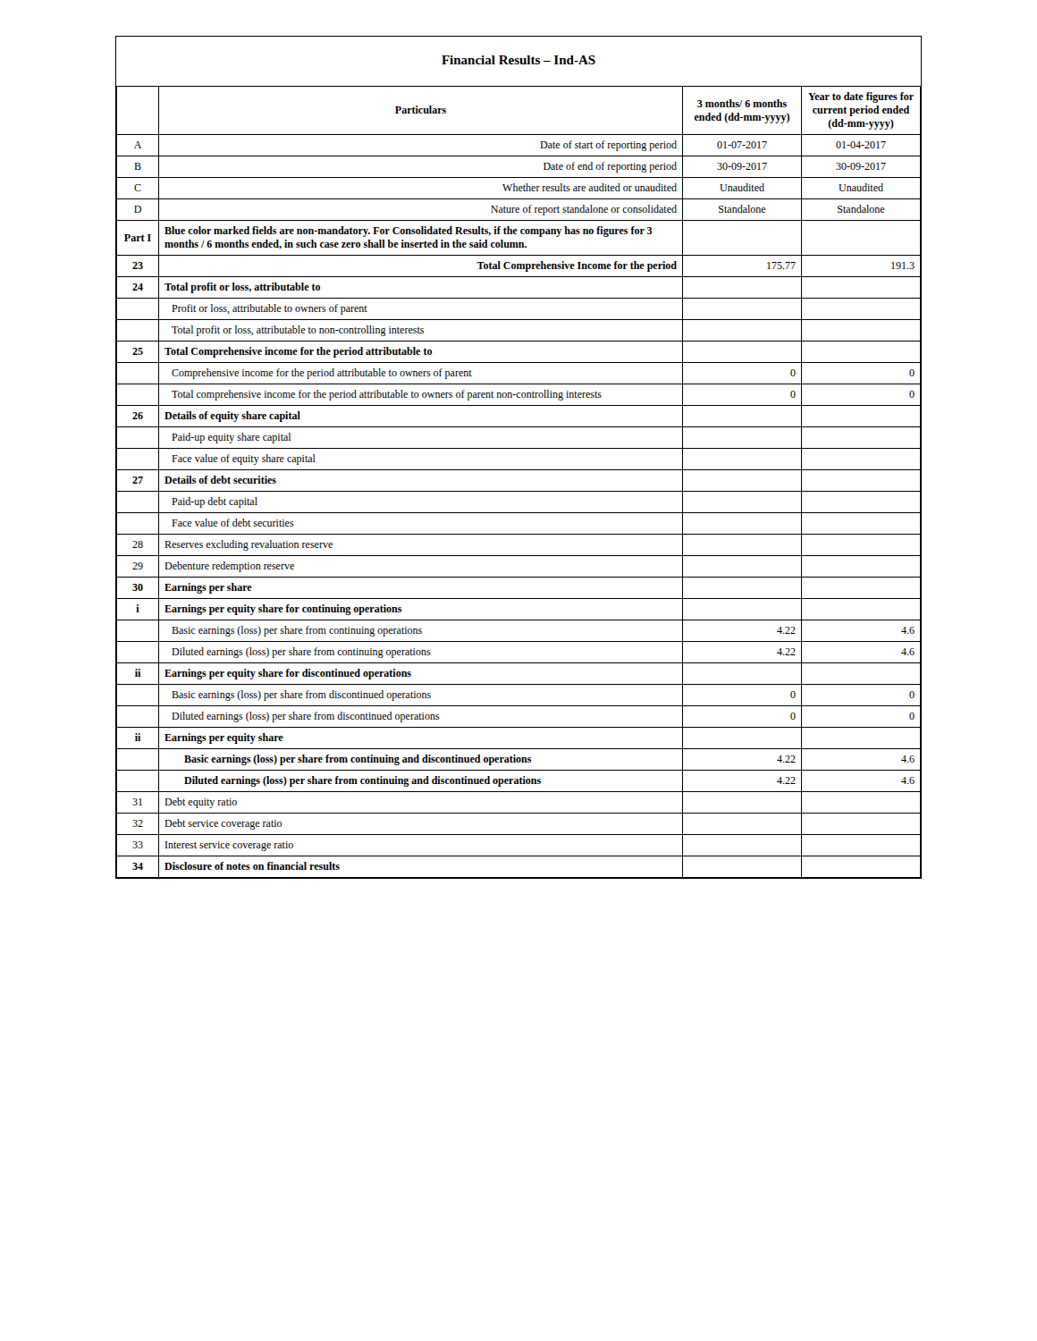| Financial Results – Ind-AS |
| | Particulars | 3 months/ 6 months ended (dd-mm-yyyy) | Year to date figures for current period ended (dd-mm-yyyy) |
| A | Date of start of reporting period | 01-07-2017 | 01-04-2017 |
| B | Date of end of reporting period | 30-09-2017 | 30-09-2017 |
| C | Whether results are audited or unaudited | Unaudited | Unaudited |
| D | Nature of report standalone or consolidated | Standalone | Standalone |
| Part I | Blue color marked fields are non-mandatory. For Consolidated Results, if the company has no figures for 3 months / 6 months ended, in such case zero shall be inserted in the said column. | | |
| 23 | Total Comprehensive Income for the period | 175.77 | 191.3 |
| 24 | Total profit or loss, attributable to | | |
| | Profit or loss, attributable to owners of parent | | |
| | Total profit or loss, attributable to non-controlling interests | | |
| 25 | Total Comprehensive income for the period attributable to | | |
| | Comprehensive income for the period attributable to owners of parent | 0 | 0 |
| | Total comprehensive income for the period attributable to owners of parent non-controlling interests | 0 | 0 |
| 26 | Details of equity share capital | | |
| | Paid-up equity share capital | | |
| | Face value of equity share capital | | |
| 27 | Details of debt securities | | |
| | Paid-up debt capital | | |
| | Face value of debt securities | | |
| 28 | Reserves excluding revaluation reserve | | |
| 29 | Debenture redemption reserve | | |
| 30 | Earnings per share | | |
| i | Earnings per equity share for continuing operations | | |
| | Basic earnings (loss) per share from continuing operations | 4.22 | 4.6 |
| | Diluted earnings (loss) per share from continuing operations | 4.22 | 4.6 |
| ii | Earnings per equity share for discontinued operations | | |
| | Basic earnings (loss) per share from discontinued operations | 0 | 0 |
| | Diluted earnings (loss) per share from discontinued operations | 0 | 0 |
| ii | Earnings per equity share | | |
| | Basic earnings (loss) per share from continuing and discontinued operations | 4.22 | 4.6 |
| | Diluted earnings (loss) per share from continuing and discontinued operations | 4.22 | 4.6 |
| 31 | Debt equity ratio | | |
| 32 | Debt service coverage ratio | | |
| 33 | Interest service coverage ratio | | |
| 34 | Disclosure of notes on financial results | | |